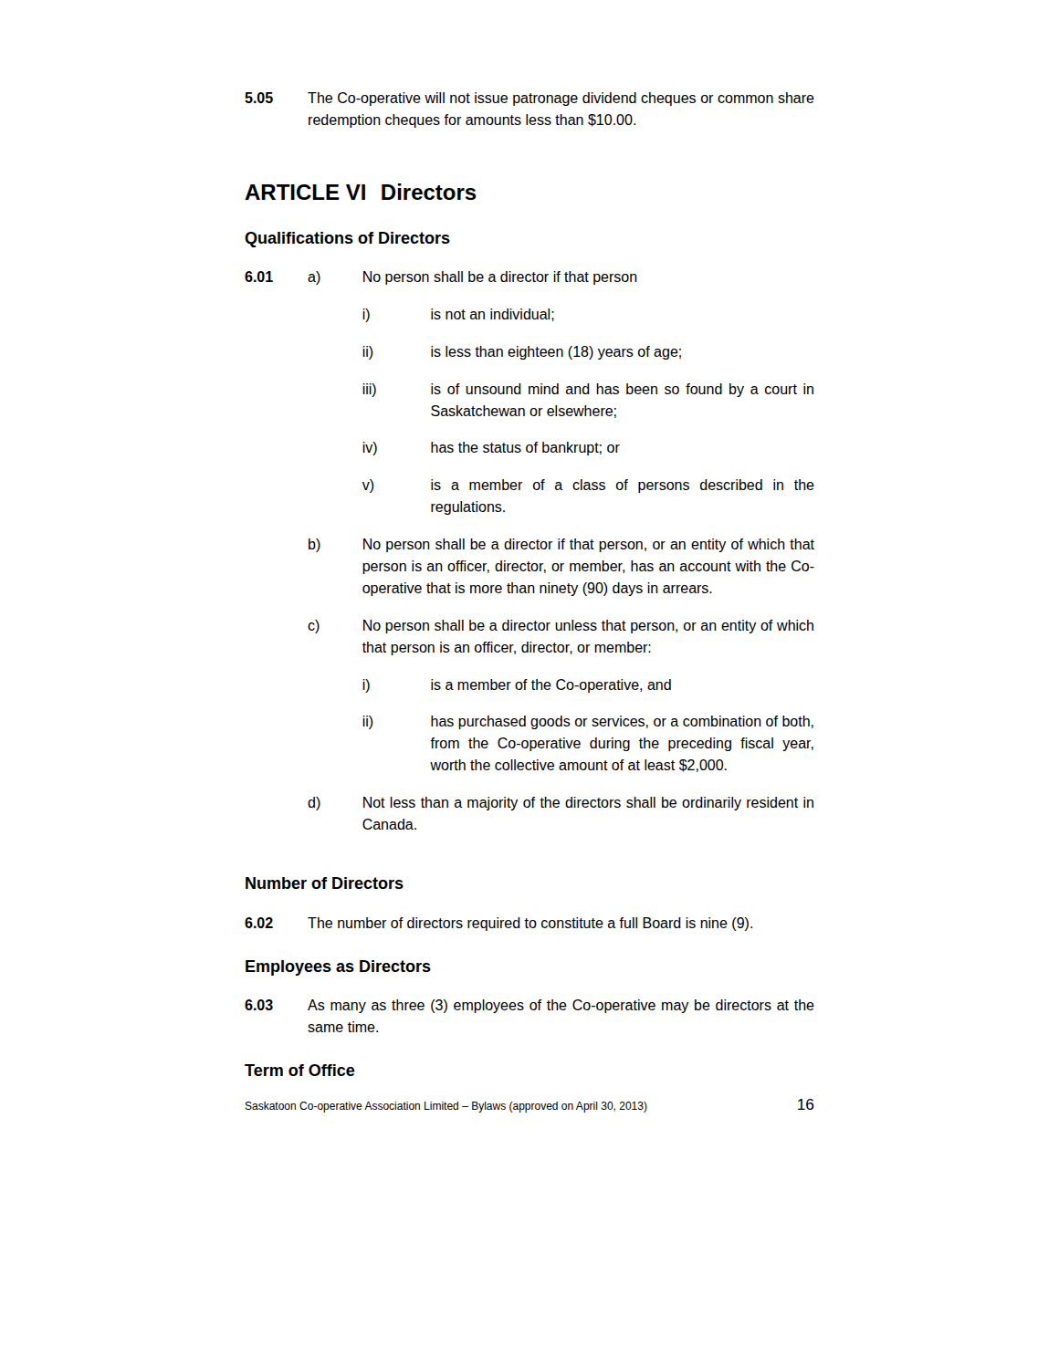5.05
The Co-operative will not issue patronage dividend cheques or common share redemption cheques for amounts less than $10.00.
ARTICLE VIDirectors
Qualifications of Directors
6.01
a)
No person shall be a director if that person
i)
is not an individual;
ii)
is less than eighteen (18) years of age;
iii)
is of unsound mind and has been so found by a court in Saskatchewan or elsewhere;
iv)
has the status of bankrupt; or
v)
is a member of a class of persons described in the regulations.
b)
No person shall be a director if that person, or an entity of which that person is an officer, director, or member, has an account with the Co-operative that is more than ninety (90) days in arrears.
c)
No person shall be a director unless that person, or an entity of which that person is an officer, director, or member:
i)
is a member of the Co-operative, and
ii)
has purchased goods or services, or a combination of both, from the Co-operative during the preceding fiscal year, worth the collective amount of at least $2,000.
d)
Not less than a majority of the directors shall be ordinarily resident in Canada.
Number of Directors
6.02
The number of directors required to constitute a full Board is nine (9).
Employees as Directors
6.03
As many as three (3) employees of the Co-operative may be directors at the same time.
Term of Office
Saskatoon Co-operative Association Limited – Bylaws (approved on April 30, 2013) 16